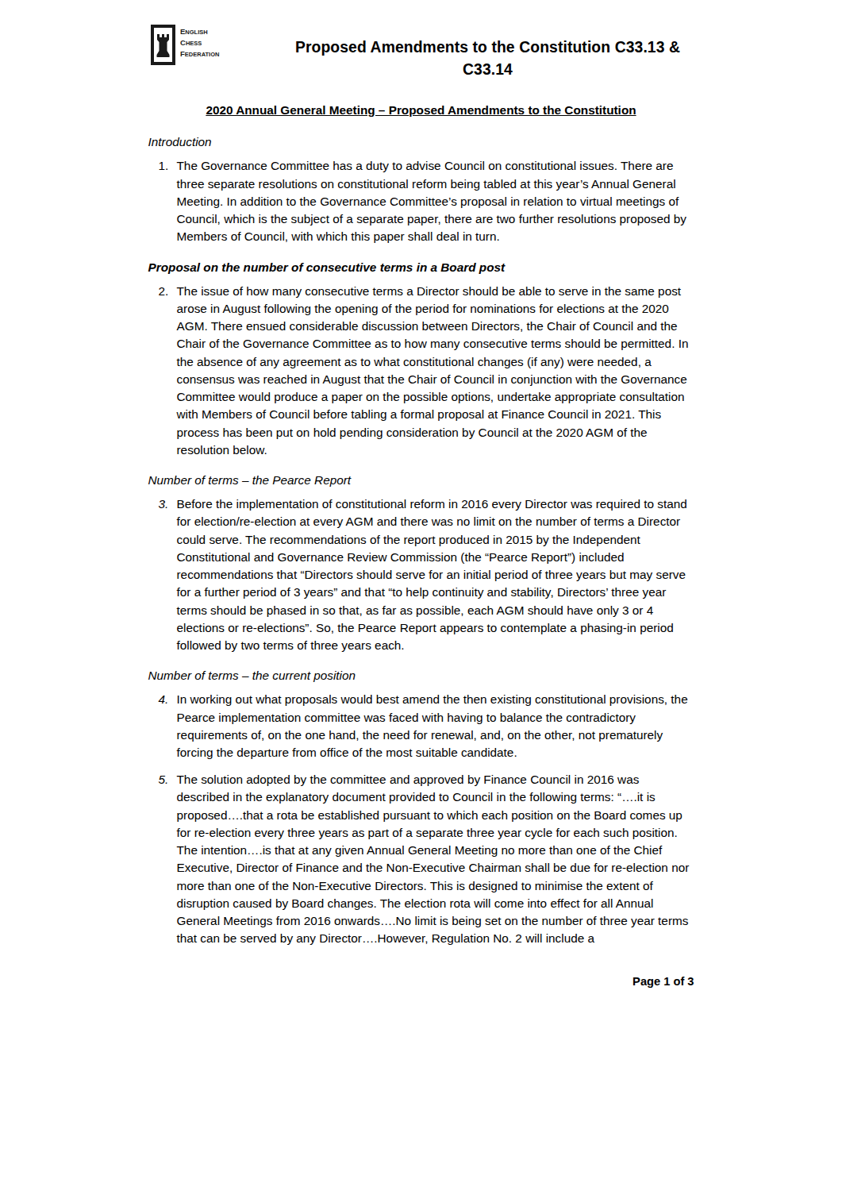ENGLISH CHESS FEDERATION
Proposed Amendments to the Constitution C33.13 & C33.14
2020 Annual General Meeting – Proposed Amendments to the Constitution
Introduction
The Governance Committee has a duty to advise Council on constitutional issues. There are three separate resolutions on constitutional reform being tabled at this year’s Annual General Meeting. In addition to the Governance Committee’s proposal in relation to virtual meetings of Council, which is the subject of a separate paper, there are two further resolutions proposed by Members of Council, with which this paper shall deal in turn.
Proposal on the number of consecutive terms in a Board post
The issue of how many consecutive terms a Director should be able to serve in the same post arose in August following the opening of the period for nominations for elections at the 2020 AGM. There ensued considerable discussion between Directors, the Chair of Council and the Chair of the Governance Committee as to how many consecutive terms should be permitted. In the absence of any agreement as to what constitutional changes (if any) were needed, a consensus was reached in August that the Chair of Council in conjunction with the Governance Committee would produce a paper on the possible options, undertake appropriate consultation with Members of Council before tabling a formal proposal at Finance Council in 2021. This process has been put on hold pending consideration by Council at the 2020 AGM of the resolution below.
Number of terms – the Pearce Report
Before the implementation of constitutional reform in 2016 every Director was required to stand for election/re-election at every AGM and there was no limit on the number of terms a Director could serve. The recommendations of the report produced in 2015 by the Independent Constitutional and Governance Review Commission (the “Pearce Report”) included recommendations that “Directors should serve for an initial period of three years but may serve for a further period of 3 years” and that “to help continuity and stability, Directors’ three year terms should be phased in so that, as far as possible, each AGM should have only 3 or 4 elections or re-elections”. So, the Pearce Report appears to contemplate a phasing-in period followed by two terms of three years each.
Number of terms – the current position
In working out what proposals would best amend the then existing constitutional provisions, the Pearce implementation committee was faced with having to balance the contradictory requirements of, on the one hand, the need for renewal, and, on the other, not prematurely forcing the departure from office of the most suitable candidate.
The solution adopted by the committee and approved by Finance Council in 2016 was described in the explanatory document provided to Council in the following terms: “….it is proposed….that a rota be established pursuant to which each position on the Board comes up for re-election every three years as part of a separate three year cycle for each such position. The intention….is that at any given Annual General Meeting no more than one of the Chief Executive, Director of Finance and the Non-Executive Chairman shall be due for re-election nor more than one of the Non-Executive Directors. This is designed to minimise the extent of disruption caused by Board changes. The election rota will come into effect for all Annual General Meetings from 2016 onwards….No limit is being set on the number of three year terms that can be served by any Director….However, Regulation No. 2 will include a
Page 1 of 3